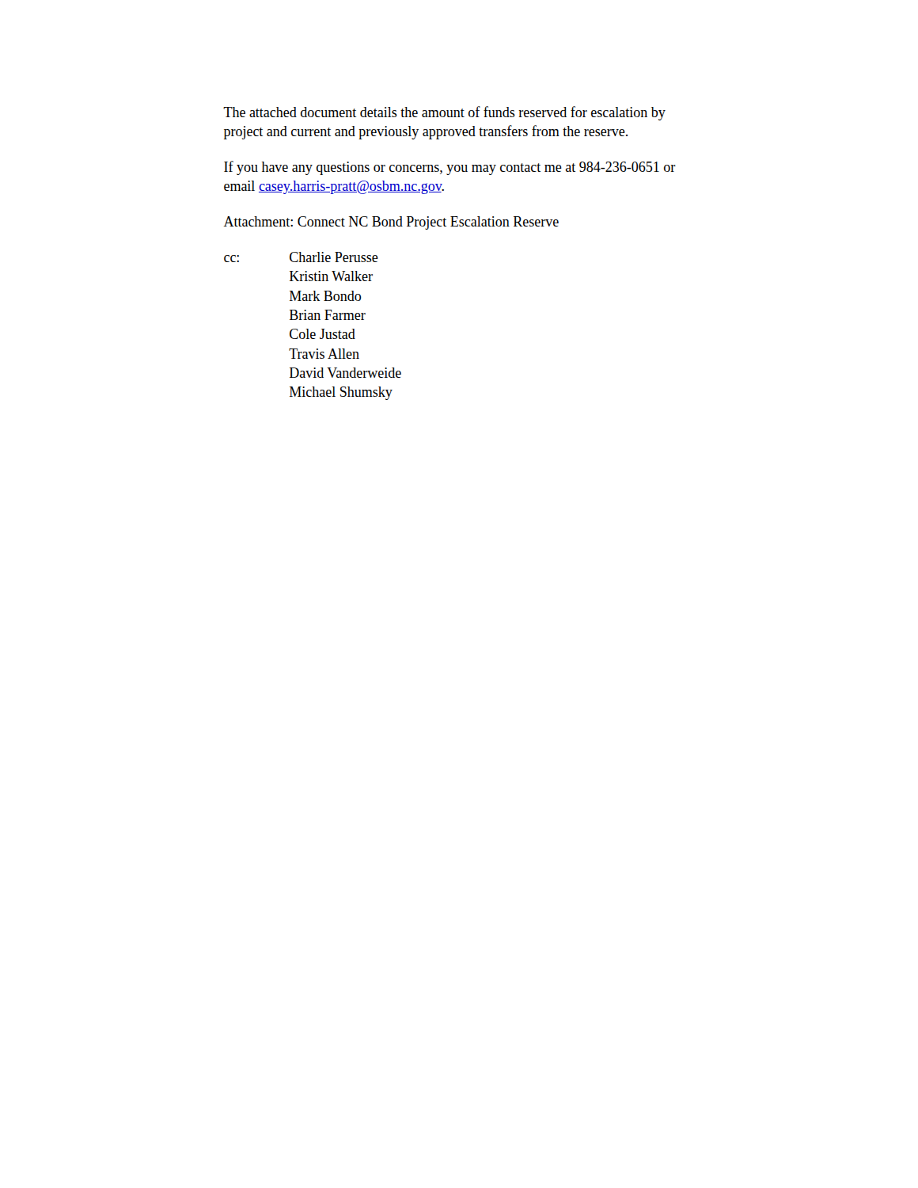The attached document details the amount of funds reserved for escalation by project and current and previously approved transfers from the reserve.
If you have any questions or concerns, you may contact me at 984-236-0651 or email casey.harris-pratt@osbm.nc.gov.
Attachment: Connect NC Bond Project Escalation Reserve
cc:
Charlie Perusse
Kristin Walker
Mark Bondo
Brian Farmer
Cole Justad
Travis Allen
David Vanderweide
Michael Shumsky